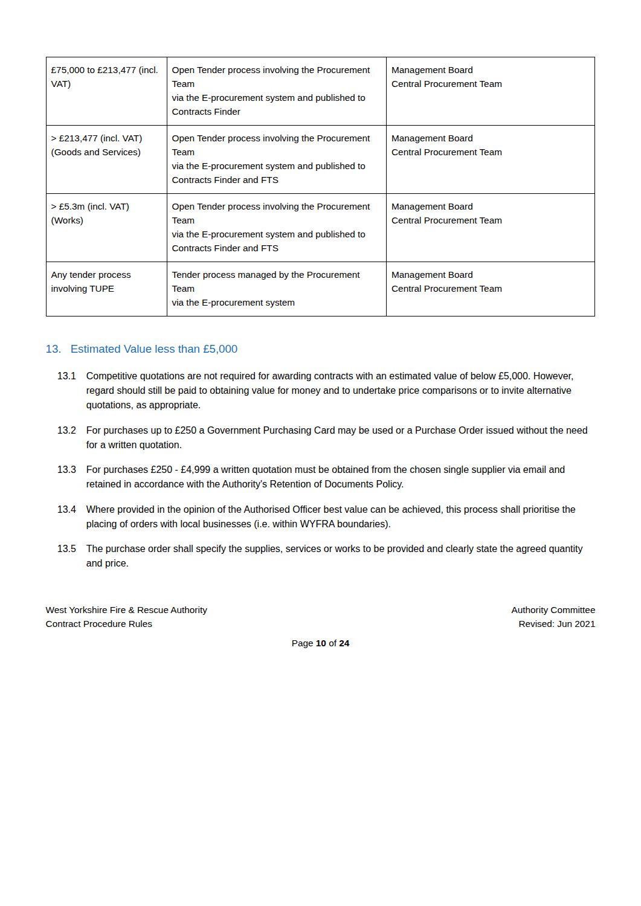| £75,000 to £213,477 (incl. VAT) | Open Tender process involving the Procurement Team via the E-procurement system and published to Contracts Finder | Management Board Central Procurement Team |
| > £213,477 (incl. VAT) (Goods and Services) | Open Tender process involving the Procurement Team via the E-procurement system and published to Contracts Finder and FTS | Management Board Central Procurement Team |
| > £5.3m (incl. VAT) (Works) | Open Tender process involving the Procurement Team via the E-procurement system and published to Contracts Finder and FTS | Management Board Central Procurement Team |
| Any tender process involving TUPE | Tender process managed by the Procurement Team via the E-procurement system | Management Board Central Procurement Team |
13. Estimated Value less than £5,000
13.1 Competitive quotations are not required for awarding contracts with an estimated value of below £5,000. However, regard should still be paid to obtaining value for money and to undertake price comparisons or to invite alternative quotations, as appropriate.
13.2 For purchases up to £250 a Government Purchasing Card may be used or a Purchase Order issued without the need for a written quotation.
13.3 For purchases £250 - £4,999 a written quotation must be obtained from the chosen single supplier via email and retained in accordance with the Authority's Retention of Documents Policy.
13.4 Where provided in the opinion of the Authorised Officer best value can be achieved, this process shall prioritise the placing of orders with local businesses (i.e. within WYFRA boundaries).
13.5 The purchase order shall specify the supplies, services or works to be provided and clearly state the agreed quantity and price.
West Yorkshire Fire & Rescue Authority
Contract Procedure Rules
Authority Committee
Revised: Jun 2021
Page 10 of 24